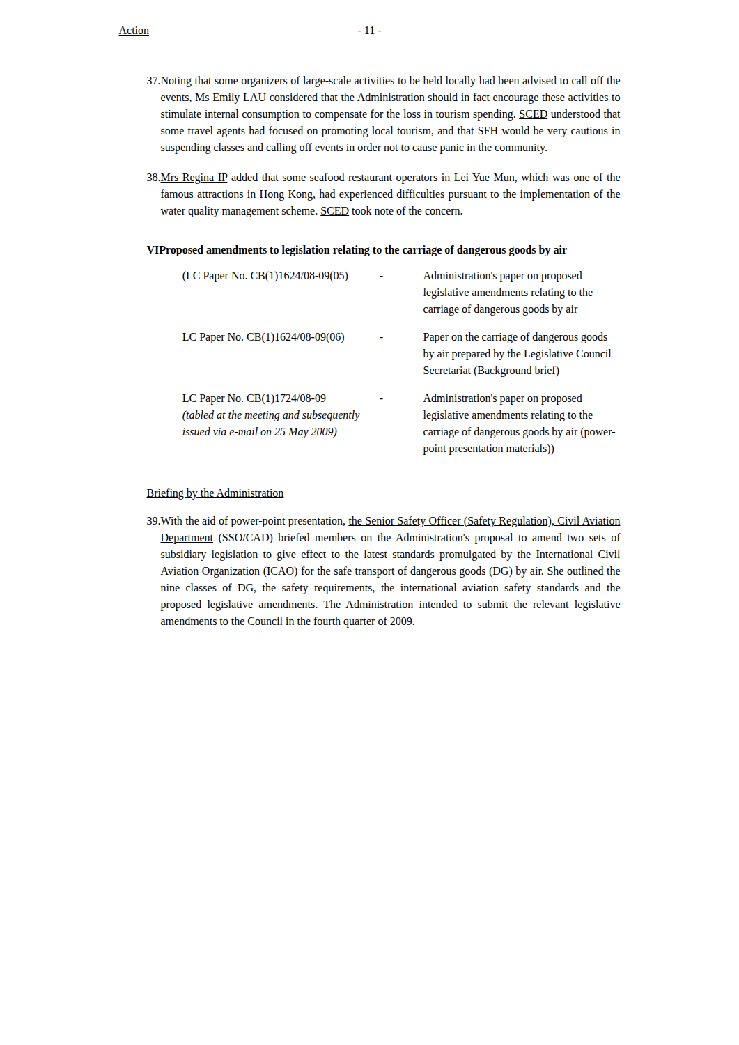Action
- 11 -
37.
Noting that some organizers of large-scale activities to be held locally had been advised to call off the events, Ms Emily LAU considered that the Administration should in fact encourage these activities to stimulate internal consumption to compensate for the loss in tourism spending. SCED understood that some travel agents had focused on promoting local tourism, and that SFH would be very cautious in suspending classes and calling off events in order not to cause panic in the community.
38.
Mrs Regina IP added that some seafood restaurant operators in Lei Yue Mun, which was one of the famous attractions in Hong Kong, had experienced difficulties pursuant to the implementation of the water quality management scheme. SCED took note of the concern.
VI
Proposed amendments to legislation relating to the carriage of dangerous goods by air
| (LC Paper No. CB(1)1624/08-09(05) | - | Administration's paper on proposed legislative amendments relating to the carriage of dangerous goods by air |
| LC Paper No. CB(1)1624/08-09(06) | - | Paper on the carriage of dangerous goods by air prepared by the Legislative Council Secretariat (Background brief) |
| LC Paper No. CB(1)1724/08-09 (tabled at the meeting and subsequently issued via e-mail on 25 May 2009) | - | Administration's paper on proposed legislative amendments relating to the carriage of dangerous goods by air (power-point presentation materials)) |
Briefing by the Administration
39.
With the aid of power-point presentation, the Senior Safety Officer (Safety Regulation), Civil Aviation Department (SSO/CAD) briefed members on the Administration's proposal to amend two sets of subsidiary legislation to give effect to the latest standards promulgated by the International Civil Aviation Organization (ICAO) for the safe transport of dangerous goods (DG) by air. She outlined the nine classes of DG, the safety requirements, the international aviation safety standards and the proposed legislative amendments. The Administration intended to submit the relevant legislative amendments to the Council in the fourth quarter of 2009.